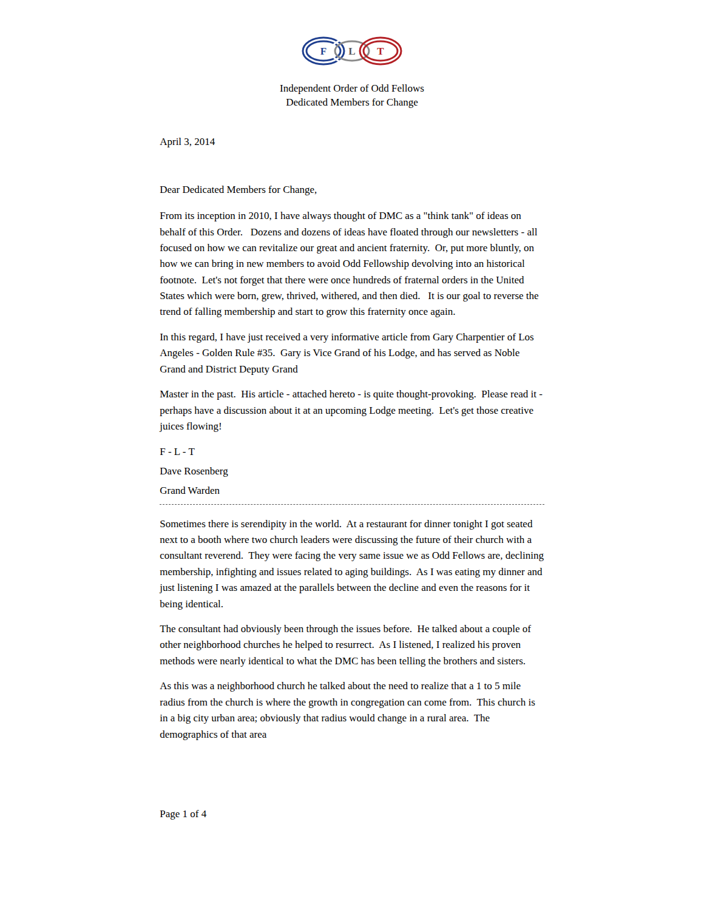F L T
Independent Order of Odd Fellows
Dedicated Members for Change
April 3, 2014
Dear Dedicated Members for Change,
From its inception in 2010, I have always thought of DMC as a "think tank" of ideas on behalf of this Order. Dozens and dozens of ideas have floated through our newsletters - all focused on how we can revitalize our great and ancient fraternity. Or, put more bluntly, on how we can bring in new members to avoid Odd Fellowship devolving into an historical footnote. Let's not forget that there were once hundreds of fraternal orders in the United States which were born, grew, thrived, withered, and then died. It is our goal to reverse the trend of falling membership and start to grow this fraternity once again.
In this regard, I have just received a very informative article from Gary Charpentier of Los Angeles - Golden Rule #35. Gary is Vice Grand of his Lodge, and has served as Noble Grand and District Deputy Grand
Master in the past. His article - attached hereto - is quite thought-provoking. Please read it - perhaps have a discussion about it at an upcoming Lodge meeting. Let's get those creative juices flowing!
F - L - T
Dave Rosenberg
Grand Warden
Sometimes there is serendipity in the world. At a restaurant for dinner tonight I got seated next to a booth where two church leaders were discussing the future of their church with a consultant reverend. They were facing the very same issue we as Odd Fellows are, declining membership, infighting and issues related to aging buildings. As I was eating my dinner and just listening I was amazed at the parallels between the decline and even the reasons for it being identical.
The consultant had obviously been through the issues before. He talked about a couple of other neighborhood churches he helped to resurrect. As I listened, I realized his proven methods were nearly identical to what the DMC has been telling the brothers and sisters.
As this was a neighborhood church he talked about the need to realize that a 1 to 5 mile radius from the church is where the growth in congregation can come from. This church is in a big city urban area; obviously that radius would change in a rural area. The demographics of that area
Page 1 of 4